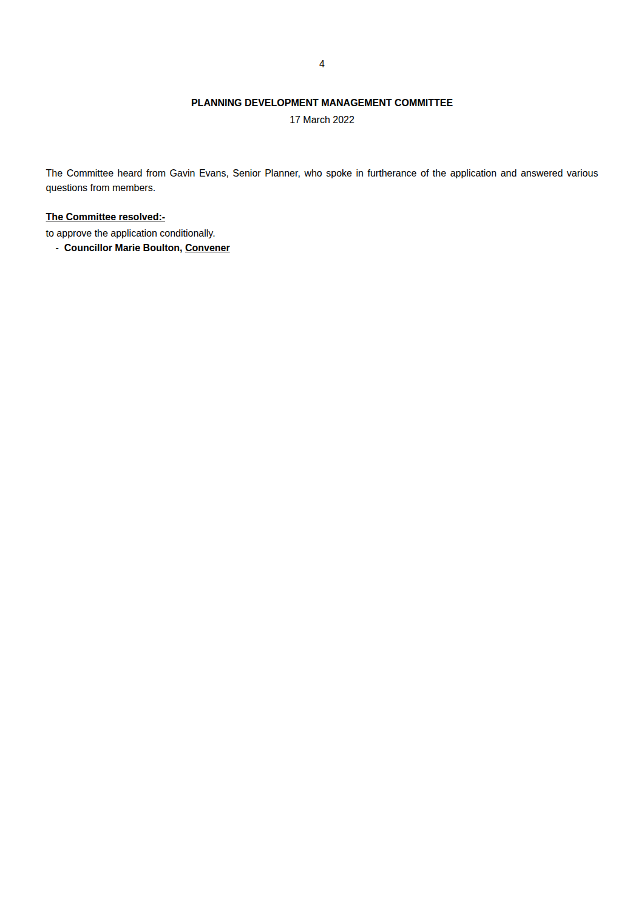4
Planning Development Management Committee
17 March 2022
The Committee heard from Gavin Evans, Senior Planner, who spoke in furtherance of the application and answered various questions from members.
The Committee resolved:-
to approve the application conditionally.
- Councillor Marie Boulton, Convener